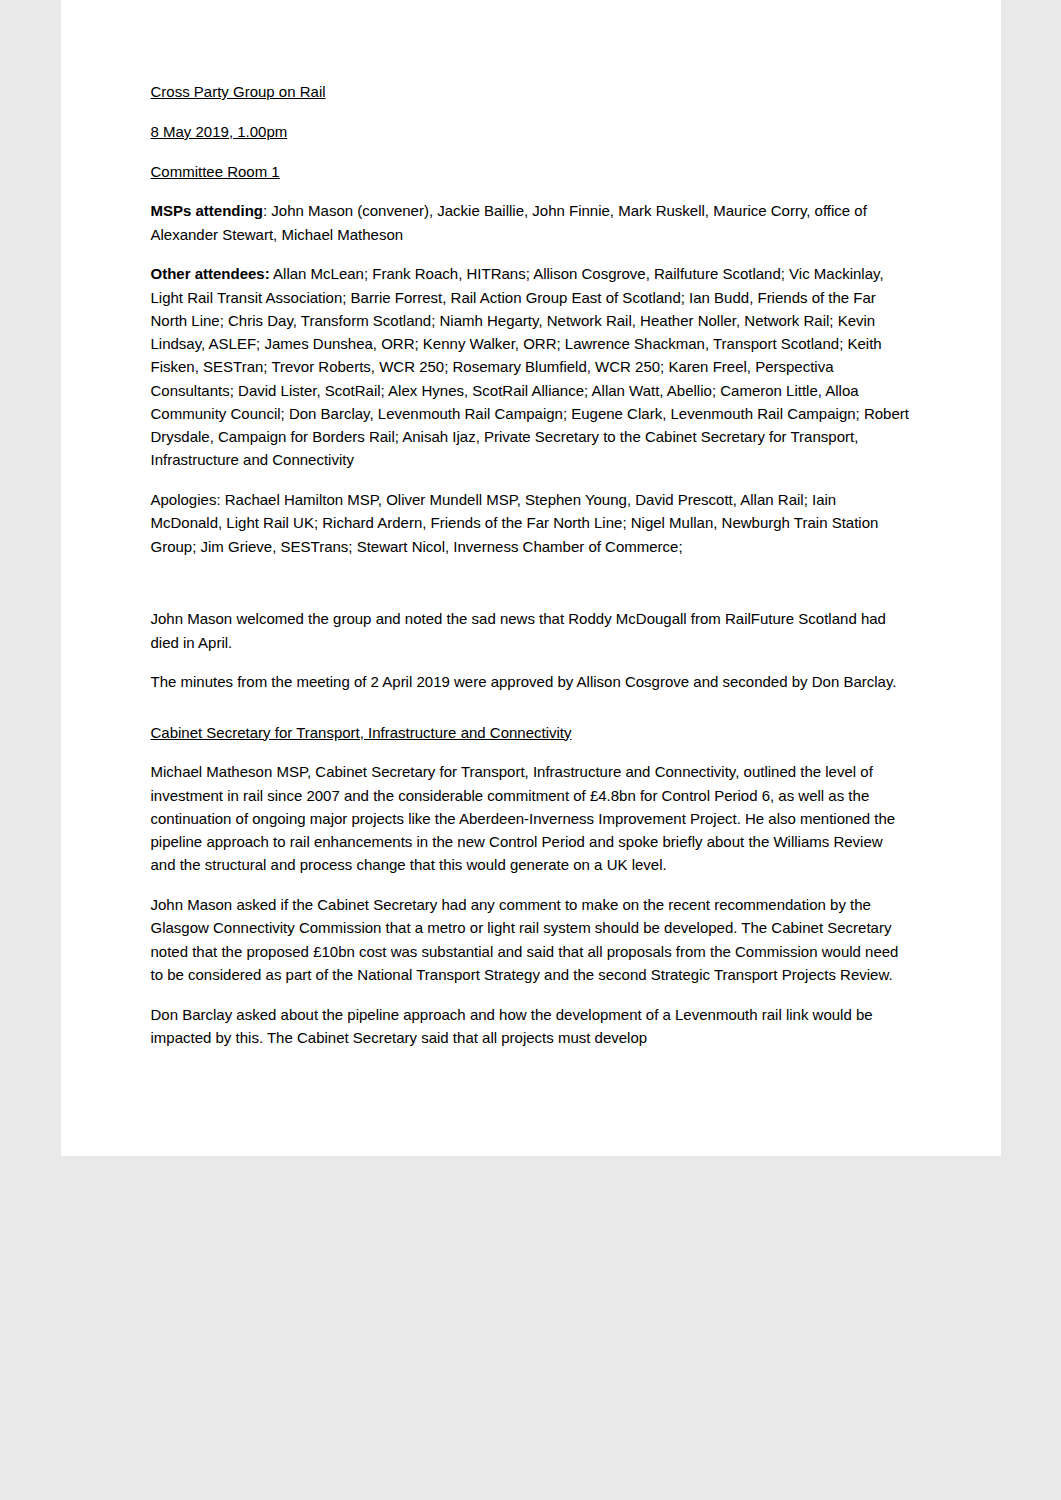Cross Party Group on Rail
8 May 2019, 1.00pm
Committee Room 1
MSPs attending: John Mason (convener), Jackie Baillie, John Finnie, Mark Ruskell, Maurice Corry, office of Alexander Stewart, Michael Matheson
Other attendees: Allan McLean; Frank Roach, HITRans; Allison Cosgrove, Railfuture Scotland; Vic Mackinlay, Light Rail Transit Association; Barrie Forrest, Rail Action Group East of Scotland; Ian Budd, Friends of the Far North Line; Chris Day, Transform Scotland; Niamh Hegarty, Network Rail, Heather Noller, Network Rail; Kevin Lindsay, ASLEF; James Dunshea, ORR; Kenny Walker, ORR; Lawrence Shackman, Transport Scotland; Keith Fisken, SESTran; Trevor Roberts, WCR 250; Rosemary Blumfield, WCR 250; Karen Freel, Perspectiva Consultants; David Lister, ScotRail; Alex Hynes, ScotRail Alliance; Allan Watt, Abellio; Cameron Little, Alloa Community Council; Don Barclay, Levenmouth Rail Campaign; Eugene Clark, Levenmouth Rail Campaign; Robert Drysdale, Campaign for Borders Rail; Anisah Ijaz, Private Secretary to the Cabinet Secretary for Transport, Infrastructure and Connectivity
Apologies: Rachael Hamilton MSP, Oliver Mundell MSP, Stephen Young, David Prescott, Allan Rail; Iain McDonald, Light Rail UK; Richard Ardern, Friends of the Far North Line; Nigel Mullan, Newburgh Train Station Group; Jim Grieve, SESTrans; Stewart Nicol, Inverness Chamber of Commerce;
John Mason welcomed the group and noted the sad news that Roddy McDougall from RailFuture Scotland had died in April.
The minutes from the meeting of 2 April 2019 were approved by Allison Cosgrove and seconded by Don Barclay.
Cabinet Secretary for Transport, Infrastructure and Connectivity
Michael Matheson MSP, Cabinet Secretary for Transport, Infrastructure and Connectivity, outlined the level of investment in rail since 2007 and the considerable commitment of £4.8bn for Control Period 6, as well as the continuation of ongoing major projects like the Aberdeen-Inverness Improvement Project. He also mentioned the pipeline approach to rail enhancements in the new Control Period and spoke briefly about the Williams Review and the structural and process change that this would generate on a UK level.
John Mason asked if the Cabinet Secretary had any comment to make on the recent recommendation by the Glasgow Connectivity Commission that a metro or light rail system should be developed. The Cabinet Secretary noted that the proposed £10bn cost was substantial and said that all proposals from the Commission would need to be considered as part of the National Transport Strategy and the second Strategic Transport Projects Review.
Don Barclay asked about the pipeline approach and how the development of a Levenmouth rail link would be impacted by this. The Cabinet Secretary said that all projects must develop